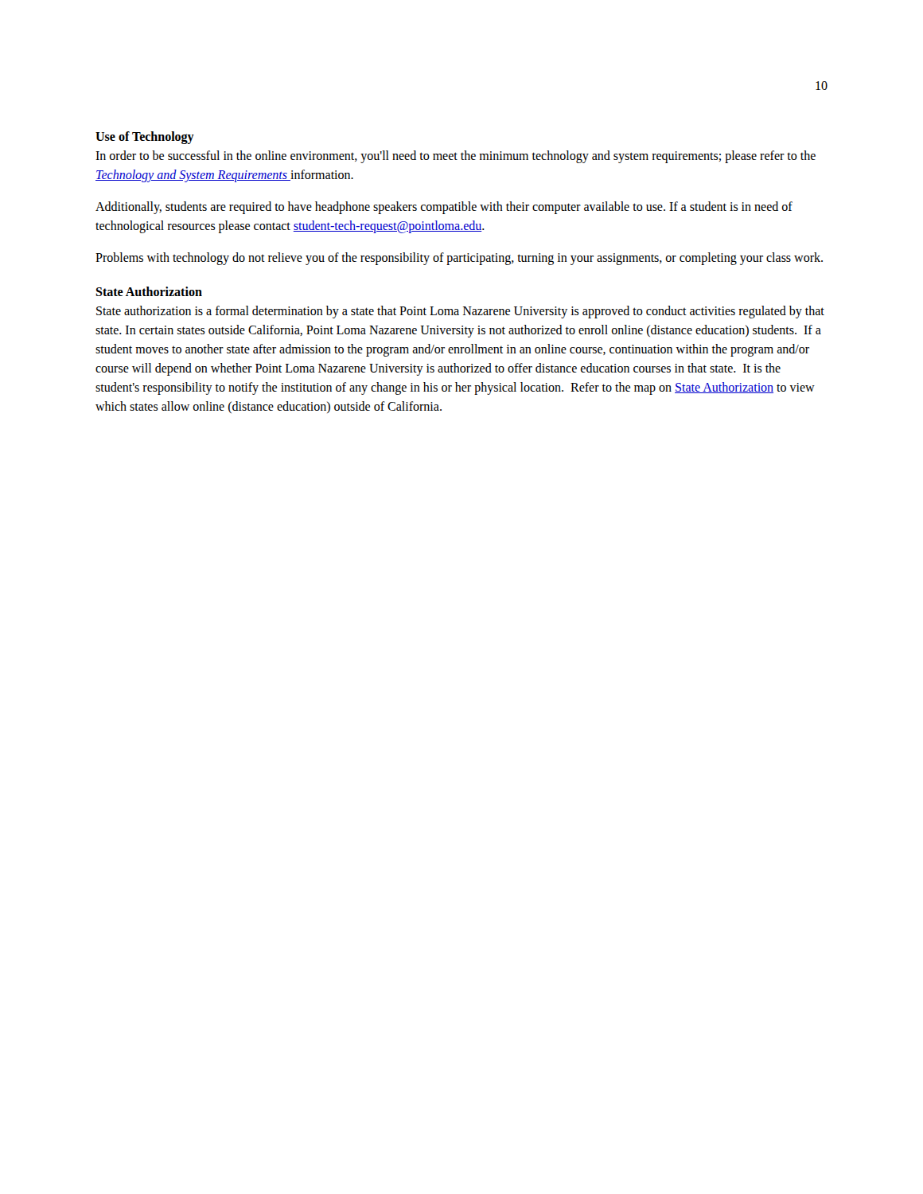10
Use of Technology
In order to be successful in the online environment, you'll need to meet the minimum technology and system requirements; please refer to the Technology and System Requirements information.
Additionally, students are required to have headphone speakers compatible with their computer available to use. If a student is in need of technological resources please contact student-tech-request@pointloma.edu.
Problems with technology do not relieve you of the responsibility of participating, turning in your assignments, or completing your class work.
State Authorization
State authorization is a formal determination by a state that Point Loma Nazarene University is approved to conduct activities regulated by that state. In certain states outside California, Point Loma Nazarene University is not authorized to enroll online (distance education) students. If a student moves to another state after admission to the program and/or enrollment in an online course, continuation within the program and/or course will depend on whether Point Loma Nazarene University is authorized to offer distance education courses in that state. It is the student's responsibility to notify the institution of any change in his or her physical location. Refer to the map on State Authorization to view which states allow online (distance education) outside of California.